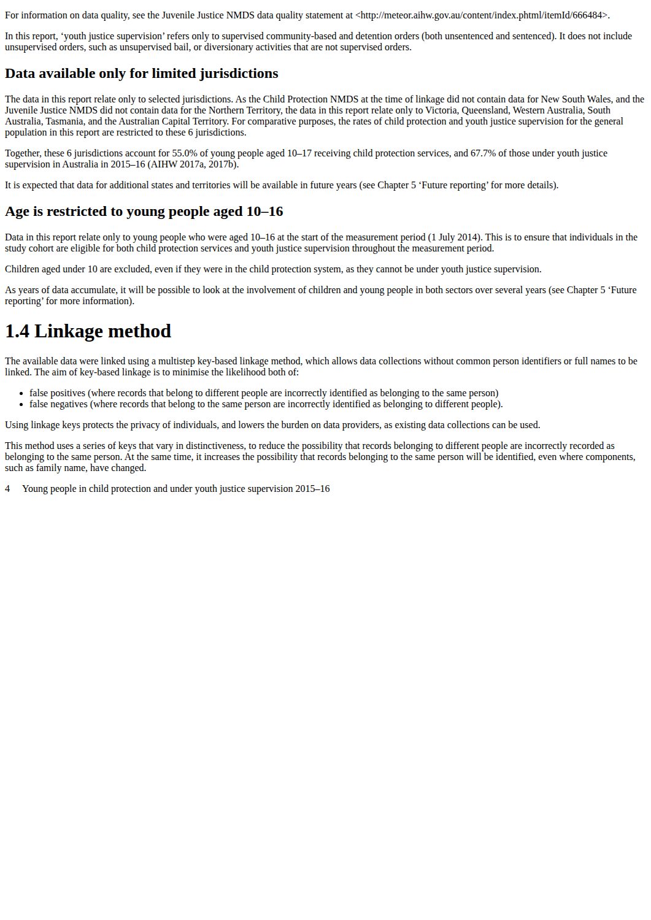For information on data quality, see the Juvenile Justice NMDS data quality statement at <http://meteor.aihw.gov.au/content/index.phtml/itemId/666484>.
In this report, ‘youth justice supervision’ refers only to supervised community-based and detention orders (both unsentenced and sentenced). It does not include unsupervised orders, such as unsupervised bail, or diversionary activities that are not supervised orders.
Data available only for limited jurisdictions
The data in this report relate only to selected jurisdictions. As the Child Protection NMDS at the time of linkage did not contain data for New South Wales, and the Juvenile Justice NMDS did not contain data for the Northern Territory, the data in this report relate only to Victoria, Queensland, Western Australia, South Australia, Tasmania, and the Australian Capital Territory. For comparative purposes, the rates of child protection and youth justice supervision for the general population in this report are restricted to these 6 jurisdictions.
Together, these 6 jurisdictions account for 55.0% of young people aged 10–17 receiving child protection services, and 67.7% of those under youth justice supervision in Australia in 2015–16 (AIHW 2017a, 2017b).
It is expected that data for additional states and territories will be available in future years (see Chapter 5 ‘Future reporting’ for more details).
Age is restricted to young people aged 10–16
Data in this report relate only to young people who were aged 10–16 at the start of the measurement period (1 July 2014). This is to ensure that individuals in the study cohort are eligible for both child protection services and youth justice supervision throughout the measurement period.
Children aged under 10 are excluded, even if they were in the child protection system, as they cannot be under youth justice supervision.
As years of data accumulate, it will be possible to look at the involvement of children and young people in both sectors over several years (see Chapter 5 ‘Future reporting’ for more information).
1.4 Linkage method
The available data were linked using a multistep key-based linkage method, which allows data collections without common person identifiers or full names to be linked. The aim of key-based linkage is to minimise the likelihood both of:
false positives (where records that belong to different people are incorrectly identified as belonging to the same person)
false negatives (where records that belong to the same person are incorrectly identified as belonging to different people).
Using linkage keys protects the privacy of individuals, and lowers the burden on data providers, as existing data collections can be used.
This method uses a series of keys that vary in distinctiveness, to reduce the possibility that records belonging to different people are incorrectly recorded as belonging to the same person. At the same time, it increases the possibility that records belonging to the same person will be identified, even where components, such as family name, have changed.
4 Young people in child protection and under youth justice supervision 2015–16